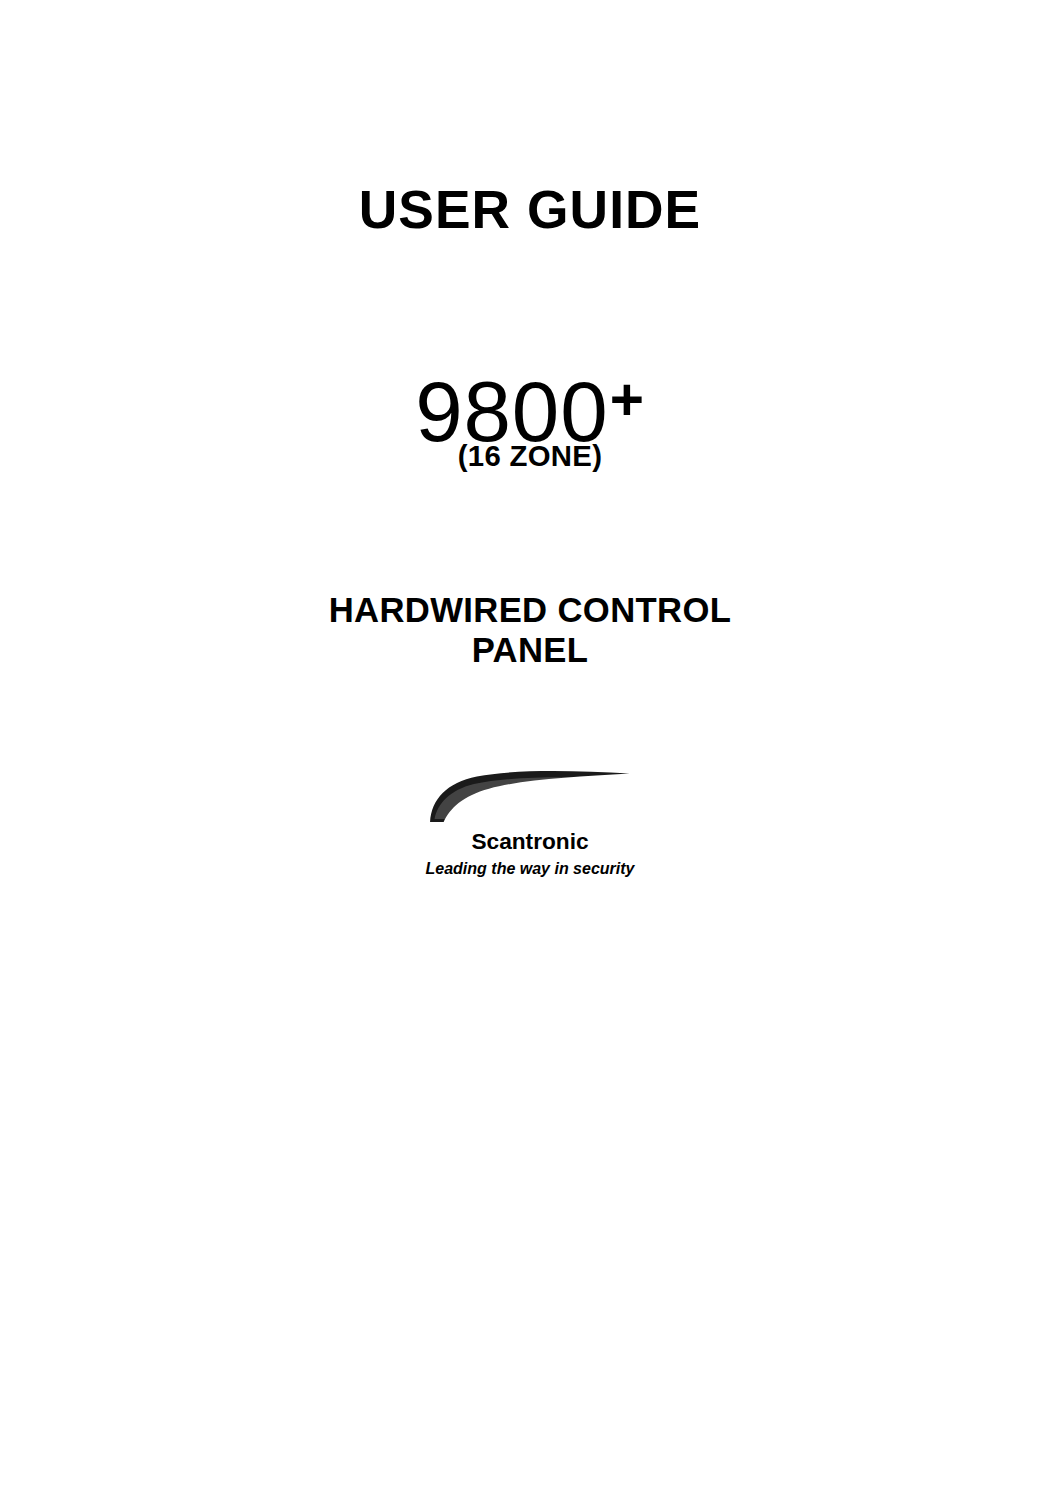USER GUIDE
9800+
(16 ZONE)
HARDWIRED CONTROL
PANEL
Scantronic
Leading the way in security